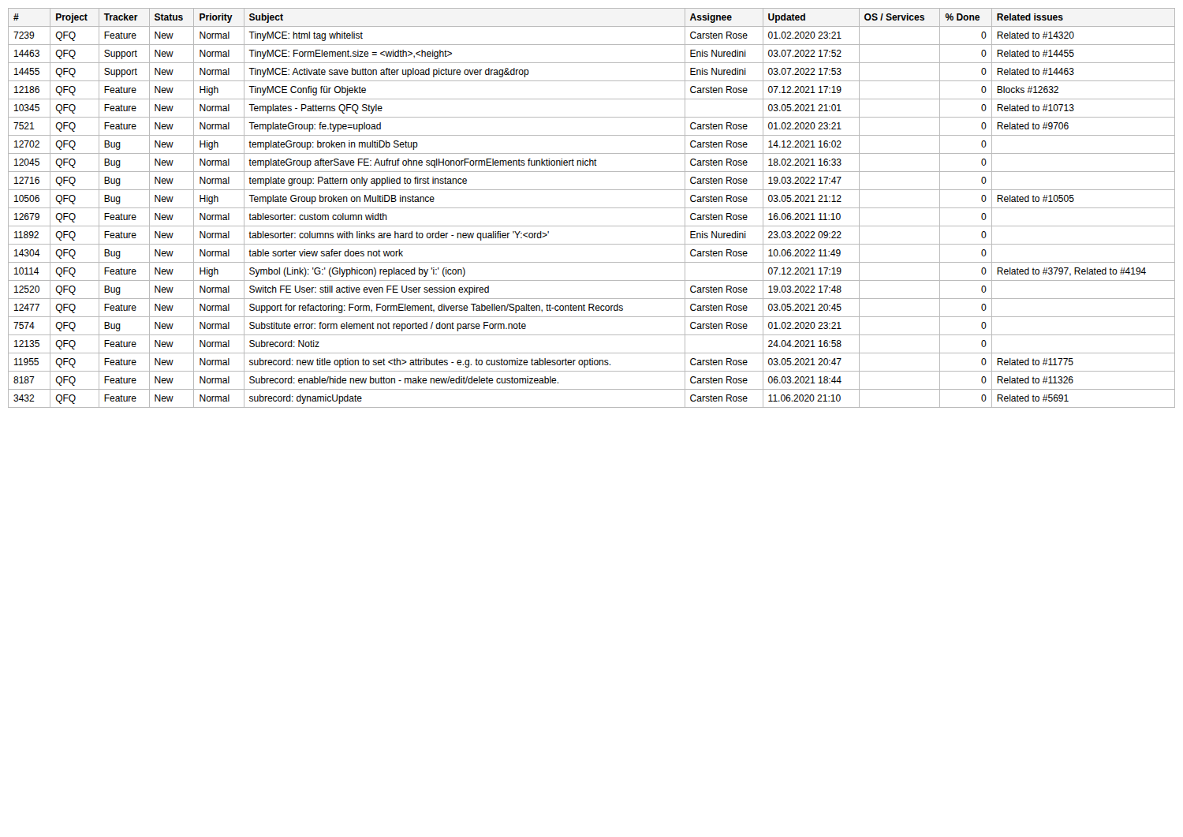| # | Project | Tracker | Status | Priority | Subject | Assignee | Updated | OS / Services | % Done | Related issues |
| --- | --- | --- | --- | --- | --- | --- | --- | --- | --- | --- |
| 7239 | QFQ | Feature | New | Normal | TinyMCE: html tag whitelist | Carsten Rose | 01.02.2020 23:21 | | 0 | Related to #14320 |
| 14463 | QFQ | Support | New | Normal | TinyMCE: FormElement.size = <width>,<height> | Enis Nuredini | 03.07.2022 17:52 | | 0 | Related to #14455 |
| 14455 | QFQ | Support | New | Normal | TinyMCE: Activate save button after upload picture over drag&drop | Enis Nuredini | 03.07.2022 17:53 | | 0 | Related to #14463 |
| 12186 | QFQ | Feature | New | High | TinyMCE Config für Objekte | Carsten Rose | 07.12.2021 17:19 | | 0 | Blocks #12632 |
| 10345 | QFQ | Feature | New | Normal | Templates - Patterns QFQ Style | | 03.05.2021 21:01 | | 0 | Related to #10713 |
| 7521 | QFQ | Feature | New | Normal | TemplateGroup: fe.type=upload | Carsten Rose | 01.02.2020 23:21 | | 0 | Related to #9706 |
| 12702 | QFQ | Bug | New | High | templateGroup: broken in multiDb Setup | Carsten Rose | 14.12.2021 16:02 | | 0 | |
| 12045 | QFQ | Bug | New | Normal | templateGroup afterSave FE: Aufruf ohne sqlHonorFormElements funktioniert nicht | Carsten Rose | 18.02.2021 16:33 | | 0 | |
| 12716 | QFQ | Bug | New | Normal | template group: Pattern only applied to first instance | Carsten Rose | 19.03.2022 17:47 | | 0 | |
| 10506 | QFQ | Bug | New | High | Template Group broken on MultiDB instance | Carsten Rose | 03.05.2021 21:12 | | 0 | Related to #10505 |
| 12679 | QFQ | Feature | New | Normal | tablesorter: custom column width | Carsten Rose | 16.06.2021 11:10 | | 0 | |
| 11892 | QFQ | Feature | New | Normal | tablesorter: columns with links are hard to order - new qualifier 'Y:<ord>' | Enis Nuredini | 23.03.2022 09:22 | | 0 | |
| 14304 | QFQ | Bug | New | Normal | table sorter view safer does not work | Carsten Rose | 10.06.2022 11:49 | | 0 | |
| 10114 | QFQ | Feature | New | High | Symbol (Link): 'G:' (Glyphicon) replaced by 'i:' (icon) | | 07.12.2021 17:19 | | 0 | Related to #3797, Related to #4194 |
| 12520 | QFQ | Bug | New | Normal | Switch FE User: still active even FE User session expired | Carsten Rose | 19.03.2022 17:48 | | 0 | |
| 12477 | QFQ | Feature | New | Normal | Support for refactoring: Form, FormElement, diverse Tabellen/Spalten, tt-content Records | Carsten Rose | 03.05.2021 20:45 | | 0 | |
| 7574 | QFQ | Bug | New | Normal | Substitute error: form element not reported / dont parse Form.note | Carsten Rose | 01.02.2020 23:21 | | 0 | |
| 12135 | QFQ | Feature | New | Normal | Subrecord: Notiz | | 24.04.2021 16:58 | | 0 | |
| 11955 | QFQ | Feature | New | Normal | subrecord: new title option to set <th> attributes - e.g. to customize tablesorter options. | Carsten Rose | 03.05.2021 20:47 | | 0 | Related to #11775 |
| 8187 | QFQ | Feature | New | Normal | Subrecord: enable/hide new button - make new/edit/delete customizeable. | Carsten Rose | 06.03.2021 18:44 | | 0 | Related to #11326 |
| 3432 | QFQ | Feature | New | Normal | subrecord: dynamicUpdate | Carsten Rose | 11.06.2020 21:10 | | 0 | Related to #5691 |